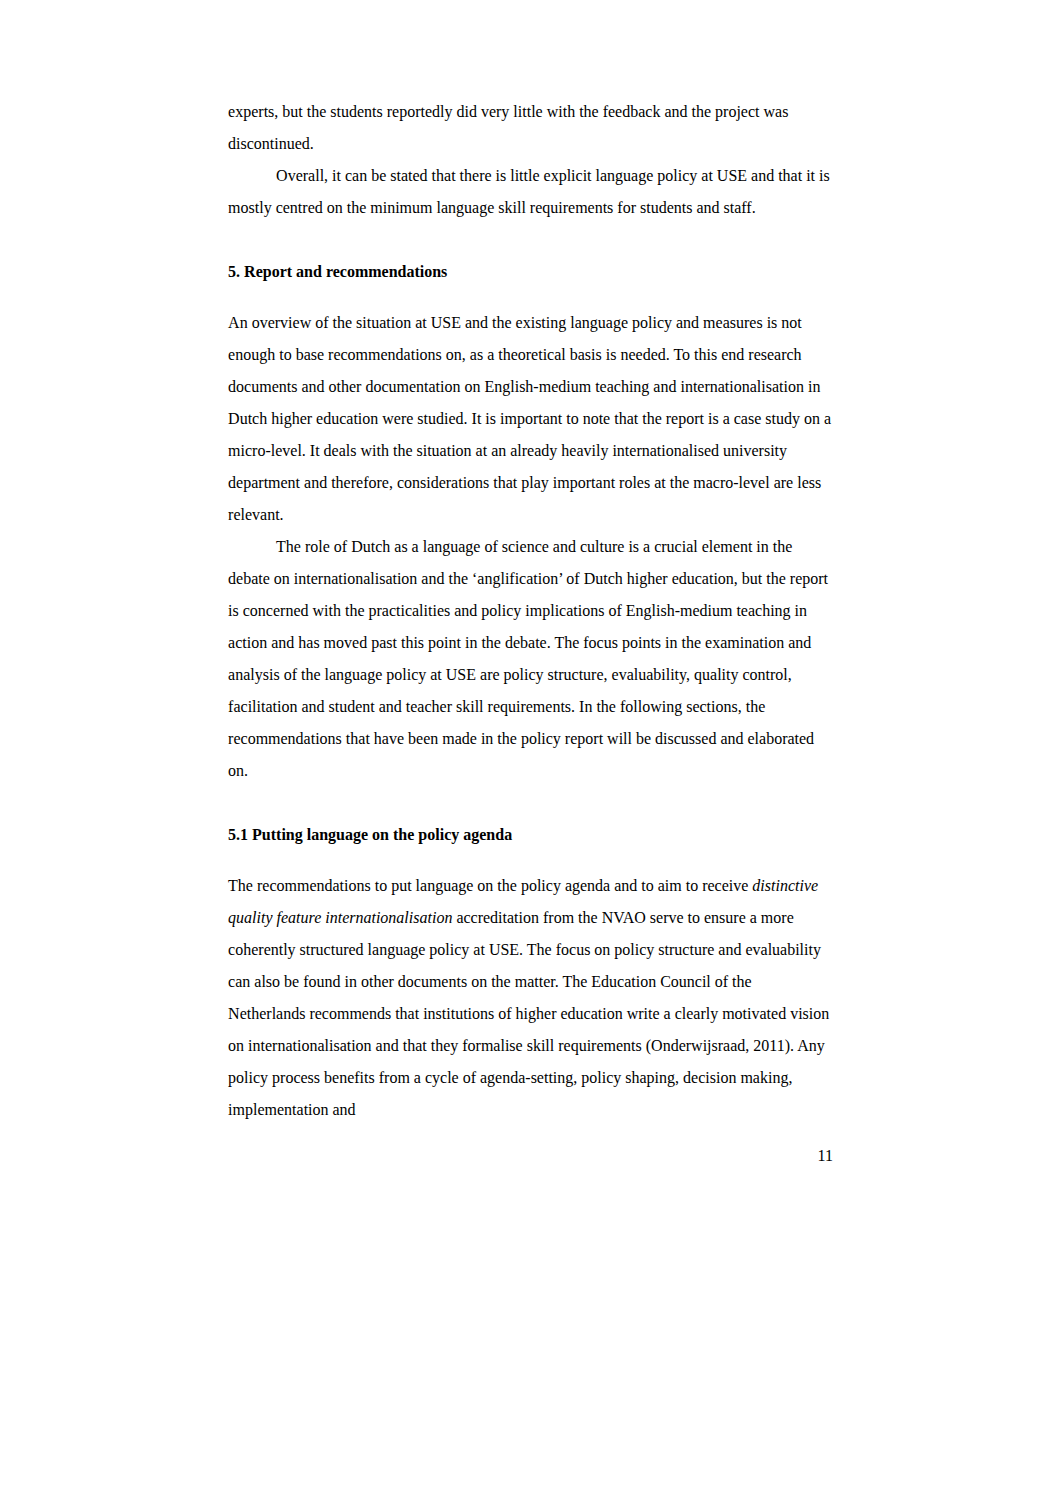experts, but the students reportedly did very little with the feedback and the project was discontinued.
Overall, it can be stated that there is little explicit language policy at USE and that it is mostly centred on the minimum language skill requirements for students and staff.
5. Report and recommendations
An overview of the situation at USE and the existing language policy and measures is not enough to base recommendations on, as a theoretical basis is needed. To this end research documents and other documentation on English-medium teaching and internationalisation in Dutch higher education were studied. It is important to note that the report is a case study on a micro-level. It deals with the situation at an already heavily internationalised university department and therefore, considerations that play important roles at the macro-level are less relevant.
The role of Dutch as a language of science and culture is a crucial element in the debate on internationalisation and the ‘anglification’ of Dutch higher education, but the report is concerned with the practicalities and policy implications of English-medium teaching in action and has moved past this point in the debate. The focus points in the examination and analysis of the language policy at USE are policy structure, evaluability, quality control, facilitation and student and teacher skill requirements. In the following sections, the recommendations that have been made in the policy report will be discussed and elaborated on.
5.1 Putting language on the policy agenda
The recommendations to put language on the policy agenda and to aim to receive distinctive quality feature internationalisation accreditation from the NVAO serve to ensure a more coherently structured language policy at USE. The focus on policy structure and evaluability can also be found in other documents on the matter. The Education Council of the Netherlands recommends that institutions of higher education write a clearly motivated vision on internationalisation and that they formalise skill requirements (Onderwijsraad, 2011). Any policy process benefits from a cycle of agenda-setting, policy shaping, decision making, implementation and
11